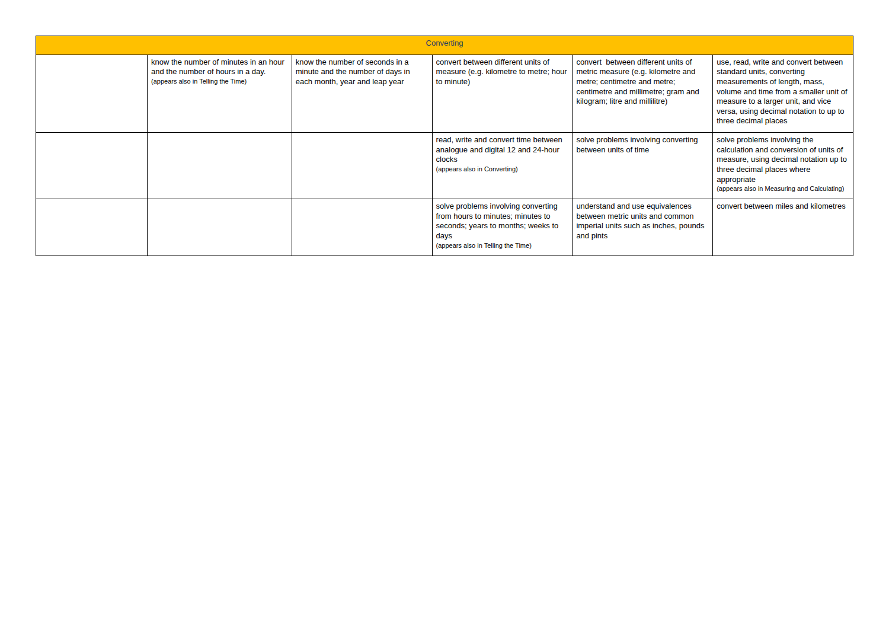| Converting |
| --- |
| | know the number of minutes in an hour and the number of hours in a day. (appears also in Telling the Time) | know the number of seconds in a minute and the number of days in each month, year and leap year | convert between different units of measure (e.g. kilometre to metre; hour to minute) | convert between different units of metric measure (e.g. kilometre and metre; centimetre and metre; centimetre and millimetre; gram and kilogram; litre and millilitre) | use, read, write and convert between standard units, converting measurements of length, mass, volume and time from a smaller unit of measure to a larger unit, and vice versa, using decimal notation to up to three decimal places |
| | | | read, write and convert time between analogue and digital 12 and 24-hour clocks (appears also in Converting) | solve problems involving converting between units of time | solve problems involving the calculation and conversion of units of measure, using decimal notation up to three decimal places where appropriate (appears also in Measuring and Calculating) |
| | | | solve problems involving converting from hours to minutes; minutes to seconds; years to months; weeks to days (appears also in Telling the Time) | understand and use equivalences between metric units and common imperial units such as inches, pounds and pints | convert between miles and kilometres |